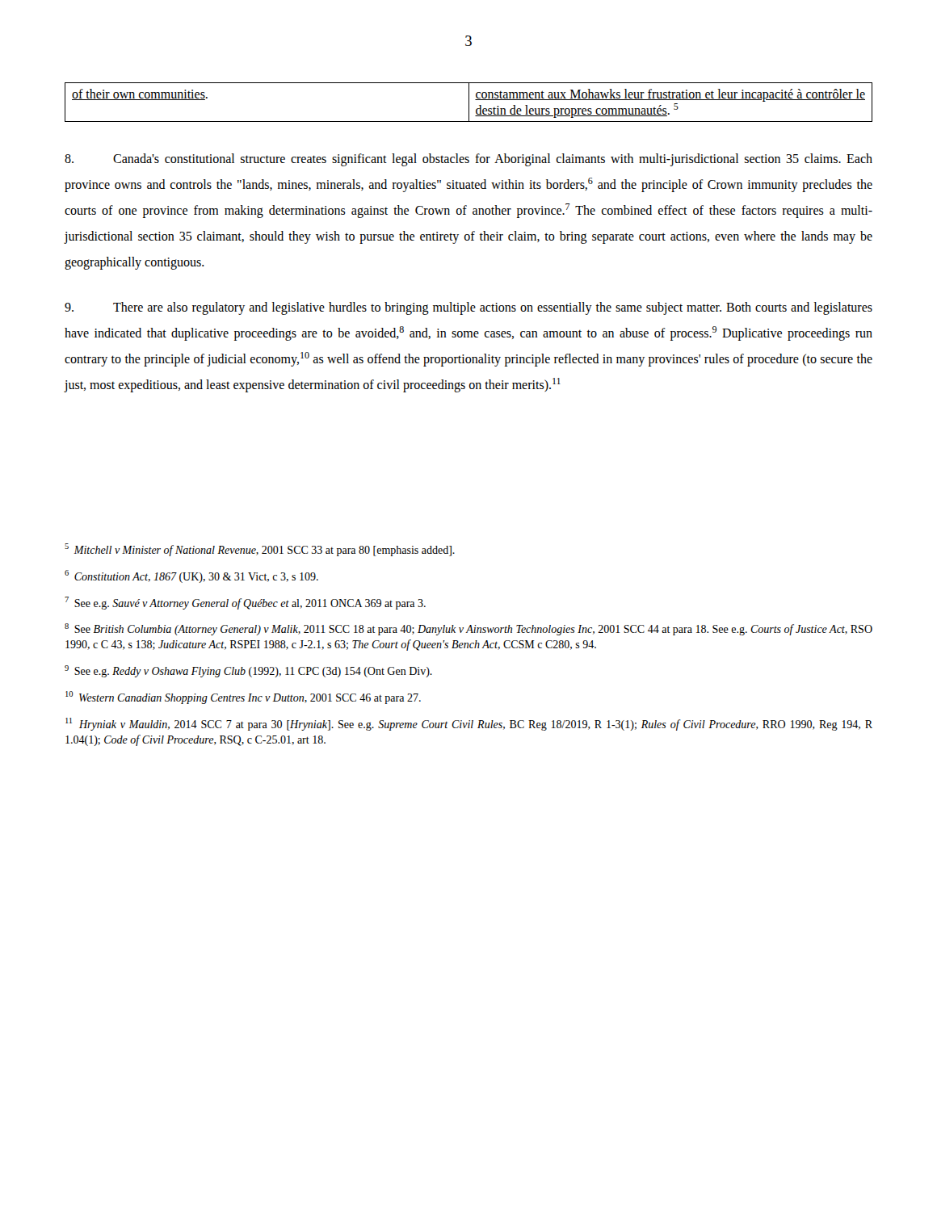3
| of their own communities . | constamment aux Mohawks leur frustration et leur incapacité à contrôler le destin de leurs propres communautés . 5 |
8. Canada's constitutional structure creates significant legal obstacles for Aboriginal claimants with multi-jurisdictional section 35 claims. Each province owns and controls the "lands, mines, minerals, and royalties" situated within its borders,6 and the principle of Crown immunity precludes the courts of one province from making determinations against the Crown of another province.7 The combined effect of these factors requires a multi-jurisdictional section 35 claimant, should they wish to pursue the entirety of their claim, to bring separate court actions, even where the lands may be geographically contiguous.
9. There are also regulatory and legislative hurdles to bringing multiple actions on essentially the same subject matter. Both courts and legislatures have indicated that duplicative proceedings are to be avoided,8 and, in some cases, can amount to an abuse of process.9 Duplicative proceedings run contrary to the principle of judicial economy,10 as well as offend the proportionality principle reflected in many provinces' rules of procedure (to secure the just, most expeditious, and least expensive determination of civil proceedings on their merits).11
5 Mitchell v Minister of National Revenue, 2001 SCC 33 at para 80 [emphasis added].
6 Constitution Act, 1867 (UK), 30 & 31 Vict, c 3, s 109.
7 See e.g. Sauvé v Attorney General of Québec et al, 2011 ONCA 369 at para 3.
8 See British Columbia (Attorney General) v Malik, 2011 SCC 18 at para 40; Danyluk v Ainsworth Technologies Inc, 2001 SCC 44 at para 18. See e.g. Courts of Justice Act, RSO 1990, c C 43, s 138; Judicature Act, RSPEI 1988, c J-2.1, s 63; The Court of Queen's Bench Act, CCSM c C280, s 94.
9 See e.g. Reddy v Oshawa Flying Club (1992), 11 CPC (3d) 154 (Ont Gen Div).
10 Western Canadian Shopping Centres Inc v Dutton, 2001 SCC 46 at para 27.
11 Hryniak v Mauldin, 2014 SCC 7 at para 30 [Hryniak]. See e.g. Supreme Court Civil Rules, BC Reg 18/2019, R 1-3(1); Rules of Civil Procedure, RRO 1990, Reg 194, R 1.04(1); Code of Civil Procedure, RSQ, c C-25.01, art 18.